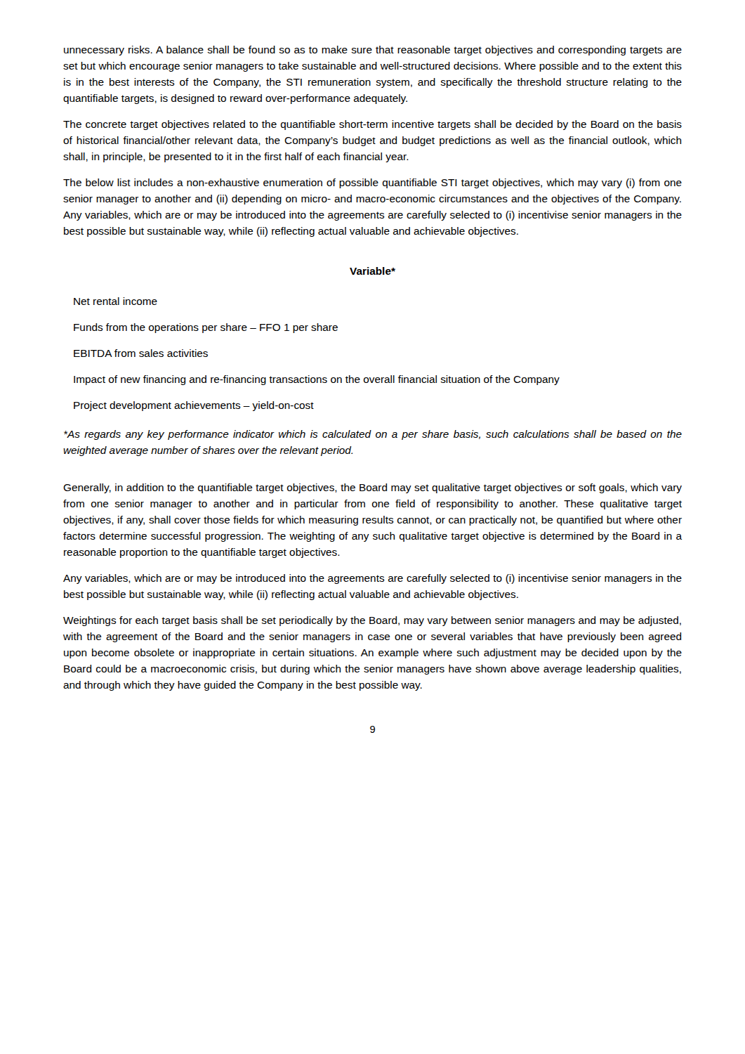unnecessary risks. A balance shall be found so as to make sure that reasonable target objectives and corresponding targets are set but which encourage senior managers to take sustainable and well-structured decisions. Where possible and to the extent this is in the best interests of the Company, the STI remuneration system, and specifically the threshold structure relating to the quantifiable targets, is designed to reward over-performance adequately.
The concrete target objectives related to the quantifiable short-term incentive targets shall be decided by the Board on the basis of historical financial/other relevant data, the Company’s budget and budget predictions as well as the financial outlook, which shall, in principle, be presented to it in the first half of each financial year.
The below list includes a non-exhaustive enumeration of possible quantifiable STI target objectives, which may vary (i) from one senior manager to another and (ii) depending on micro- and macro-economic circumstances and the objectives of the Company. Any variables, which are or may be introduced into the agreements are carefully selected to (i) incentivise senior managers in the best possible but sustainable way, while (ii) reflecting actual valuable and achievable objectives.
Variable*
Net rental income
Funds from the operations per share – FFO 1 per share
EBITDA from sales activities
Impact of new financing and re-financing transactions on the overall financial situation of the Company
Project development achievements – yield-on-cost
*As regards any key performance indicator which is calculated on a per share basis, such calculations shall be based on the weighted average number of shares over the relevant period.
Generally, in addition to the quantifiable target objectives, the Board may set qualitative target objectives or soft goals, which vary from one senior manager to another and in particular from one field of responsibility to another. These qualitative target objectives, if any, shall cover those fields for which measuring results cannot, or can practically not, be quantified but where other factors determine successful progression. The weighting of any such qualitative target objective is determined by the Board in a reasonable proportion to the quantifiable target objectives.
Any variables, which are or may be introduced into the agreements are carefully selected to (i) incentivise senior managers in the best possible but sustainable way, while (ii) reflecting actual valuable and achievable objectives.
Weightings for each target basis shall be set periodically by the Board, may vary between senior managers and may be adjusted, with the agreement of the Board and the senior managers in case one or several variables that have previously been agreed upon become obsolete or inappropriate in certain situations. An example where such adjustment may be decided upon by the Board could be a macroeconomic crisis, but during which the senior managers have shown above average leadership qualities, and through which they have guided the Company in the best possible way.
9